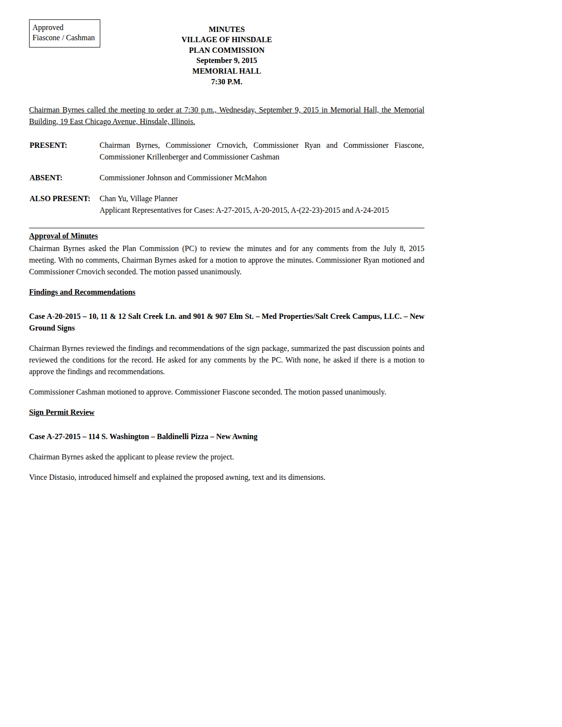Approved
Fiascone / Cashman
MINUTES VILLAGE OF HINSDALE PLAN COMMISSION September 9, 2015 MEMORIAL HALL 7:30 P.M.
Chairman Byrnes called the meeting to order at 7:30 p.m., Wednesday, September 9, 2015 in Memorial Hall, the Memorial Building, 19 East Chicago Avenue, Hinsdale, Illinois.
| PRESENT: | Chairman Byrnes, Commissioner Crnovich, Commissioner Ryan and Commissioner Fiascone, Commissioner Krillenberger and Commissioner Cashman |
| ABSENT: | Commissioner Johnson and Commissioner McMahon |
| ALSO PRESENT: | Chan Yu, Village Planner Applicant Representatives for Cases: A-27-2015, A-20-2015, A-(22-23)-2015 and A-24-2015 |
Approval of Minutes
Chairman Byrnes asked the Plan Commission (PC) to review the minutes and for any comments from the July 8, 2015 meeting. With no comments, Chairman Byrnes asked for a motion to approve the minutes. Commissioner Ryan motioned and Commissioner Crnovich seconded. The motion passed unanimously.
Findings and Recommendations
Case A-20-2015 – 10, 11 & 12 Salt Creek Ln. and 901 & 907 Elm St. – Med Properties/Salt Creek Campus, LLC. – New Ground Signs
Chairman Byrnes reviewed the findings and recommendations of the sign package, summarized the past discussion points and reviewed the conditions for the record. He asked for any comments by the PC. With none, he asked if there is a motion to approve the findings and recommendations.
Commissioner Cashman motioned to approve. Commissioner Fiascone seconded. The motion passed unanimously.
Sign Permit Review
Case A-27-2015 – 114 S. Washington – Baldinelli Pizza – New Awning
Chairman Byrnes asked the applicant to please review the project.
Vince Distasio, introduced himself and explained the proposed awning, text and its dimensions.